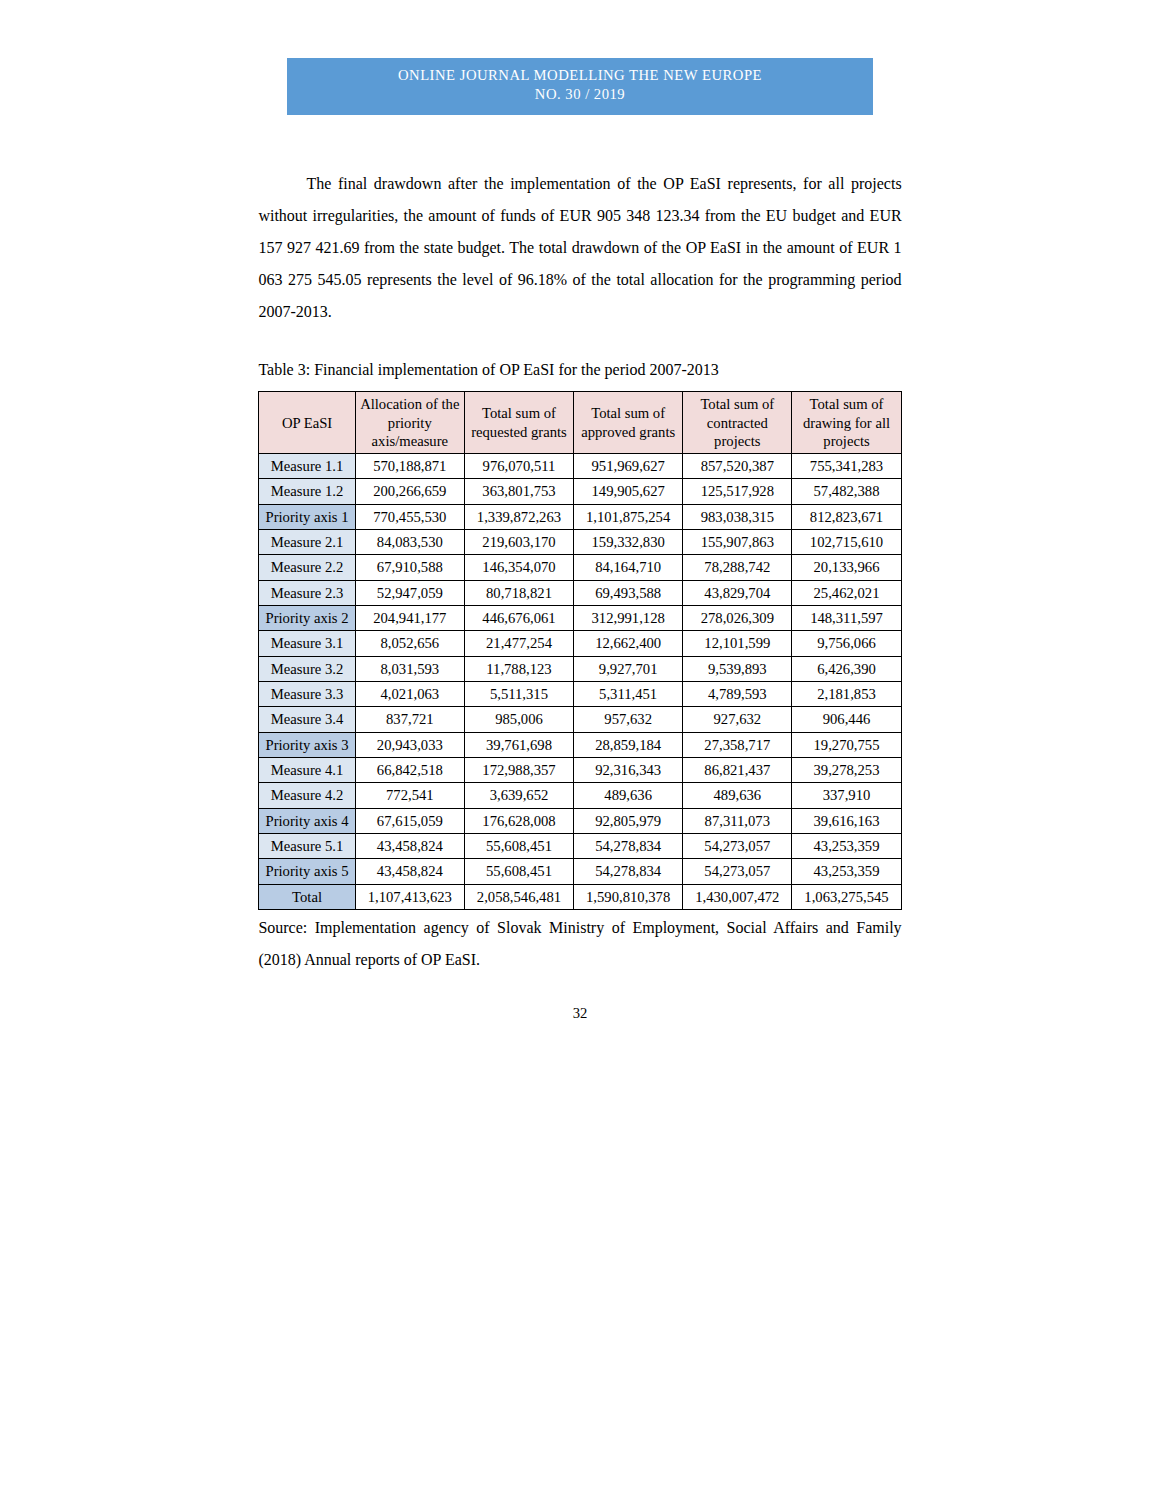Online Journal Modelling the New Europe No. 30 / 2019
The final drawdown after the implementation of the OP EaSI represents, for all projects without irregularities, the amount of funds of EUR 905 348 123.34 from the EU budget and EUR 157 927 421.69 from the state budget. The total drawdown of the OP EaSI in the amount of EUR 1 063 275 545.05 represents the level of 96.18% of the total allocation for the programming period 2007-2013.
Table 3: Financial implementation of OP EaSI for the period 2007-2013
| OP EaSI | Allocation of the priority axis/measure | Total sum of requested grants | Total sum of approved grants | Total sum of contracted projects | Total sum of drawing for all projects |
| --- | --- | --- | --- | --- | --- |
| Measure 1.1 | 570,188,871 | 976,070,511 | 951,969,627 | 857,520,387 | 755,341,283 |
| Measure 1.2 | 200,266,659 | 363,801,753 | 149,905,627 | 125,517,928 | 57,482,388 |
| Priority axis 1 | 770,455,530 | 1,339,872,263 | 1,101,875,254 | 983,038,315 | 812,823,671 |
| Measure 2.1 | 84,083,530 | 219,603,170 | 159,332,830 | 155,907,863 | 102,715,610 |
| Measure 2.2 | 67,910,588 | 146,354,070 | 84,164,710 | 78,288,742 | 20,133,966 |
| Measure 2.3 | 52,947,059 | 80,718,821 | 69,493,588 | 43,829,704 | 25,462,021 |
| Priority axis 2 | 204,941,177 | 446,676,061 | 312,991,128 | 278,026,309 | 148,311,597 |
| Measure 3.1 | 8,052,656 | 21,477,254 | 12,662,400 | 12,101,599 | 9,756,066 |
| Measure 3.2 | 8,031,593 | 11,788,123 | 9,927,701 | 9,539,893 | 6,426,390 |
| Measure 3.3 | 4,021,063 | 5,511,315 | 5,311,451 | 4,789,593 | 2,181,853 |
| Measure 3.4 | 837,721 | 985,006 | 957,632 | 927,632 | 906,446 |
| Priority axis 3 | 20,943,033 | 39,761,698 | 28,859,184 | 27,358,717 | 19,270,755 |
| Measure 4.1 | 66,842,518 | 172,988,357 | 92,316,343 | 86,821,437 | 39,278,253 |
| Measure 4.2 | 772,541 | 3,639,652 | 489,636 | 489,636 | 337,910 |
| Priority axis 4 | 67,615,059 | 176,628,008 | 92,805,979 | 87,311,073 | 39,616,163 |
| Measure 5.1 | 43,458,824 | 55,608,451 | 54,278,834 | 54,273,057 | 43,253,359 |
| Priority axis 5 | 43,458,824 | 55,608,451 | 54,278,834 | 54,273,057 | 43,253,359 |
| Total | 1,107,413,623 | 2,058,546,481 | 1,590,810,378 | 1,430,007,472 | 1,063,275,545 |
Source: Implementation agency of Slovak Ministry of Employment, Social Affairs and Family (2018) Annual reports of OP EaSI.
32